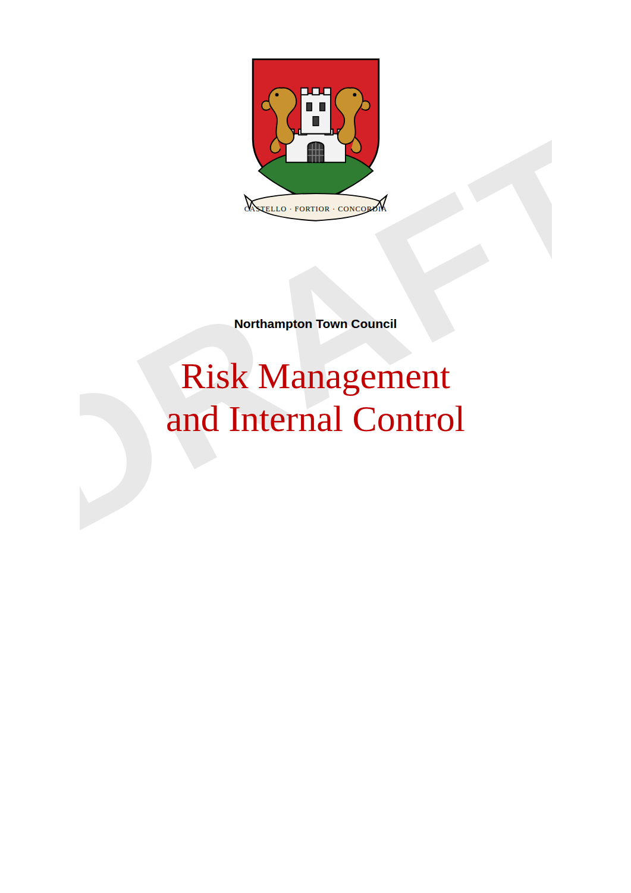DRAFT
CASTELLO · FORTIOR · CONCORDIA
Northampton Town Council
Risk Management
and Internal Control